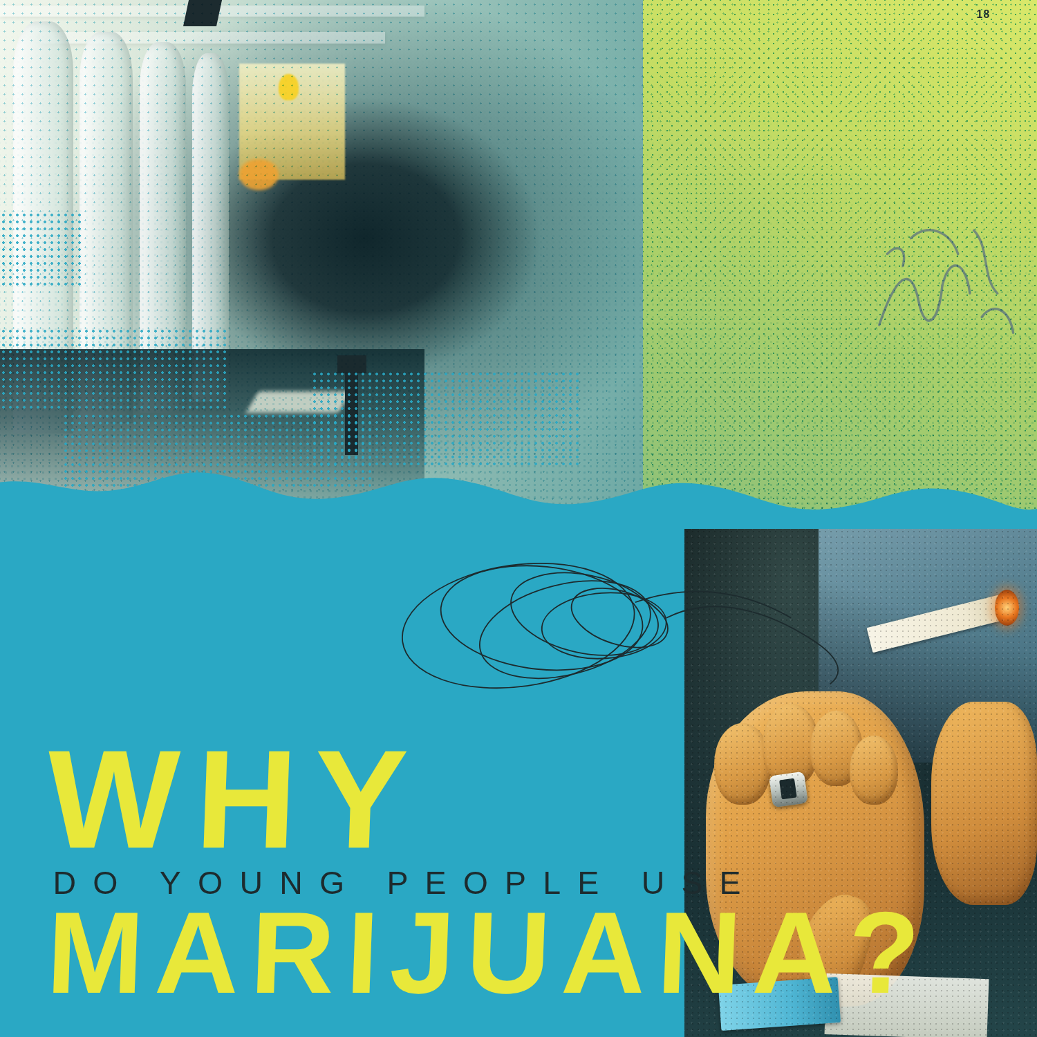18
Why Do young people use Marijuana?